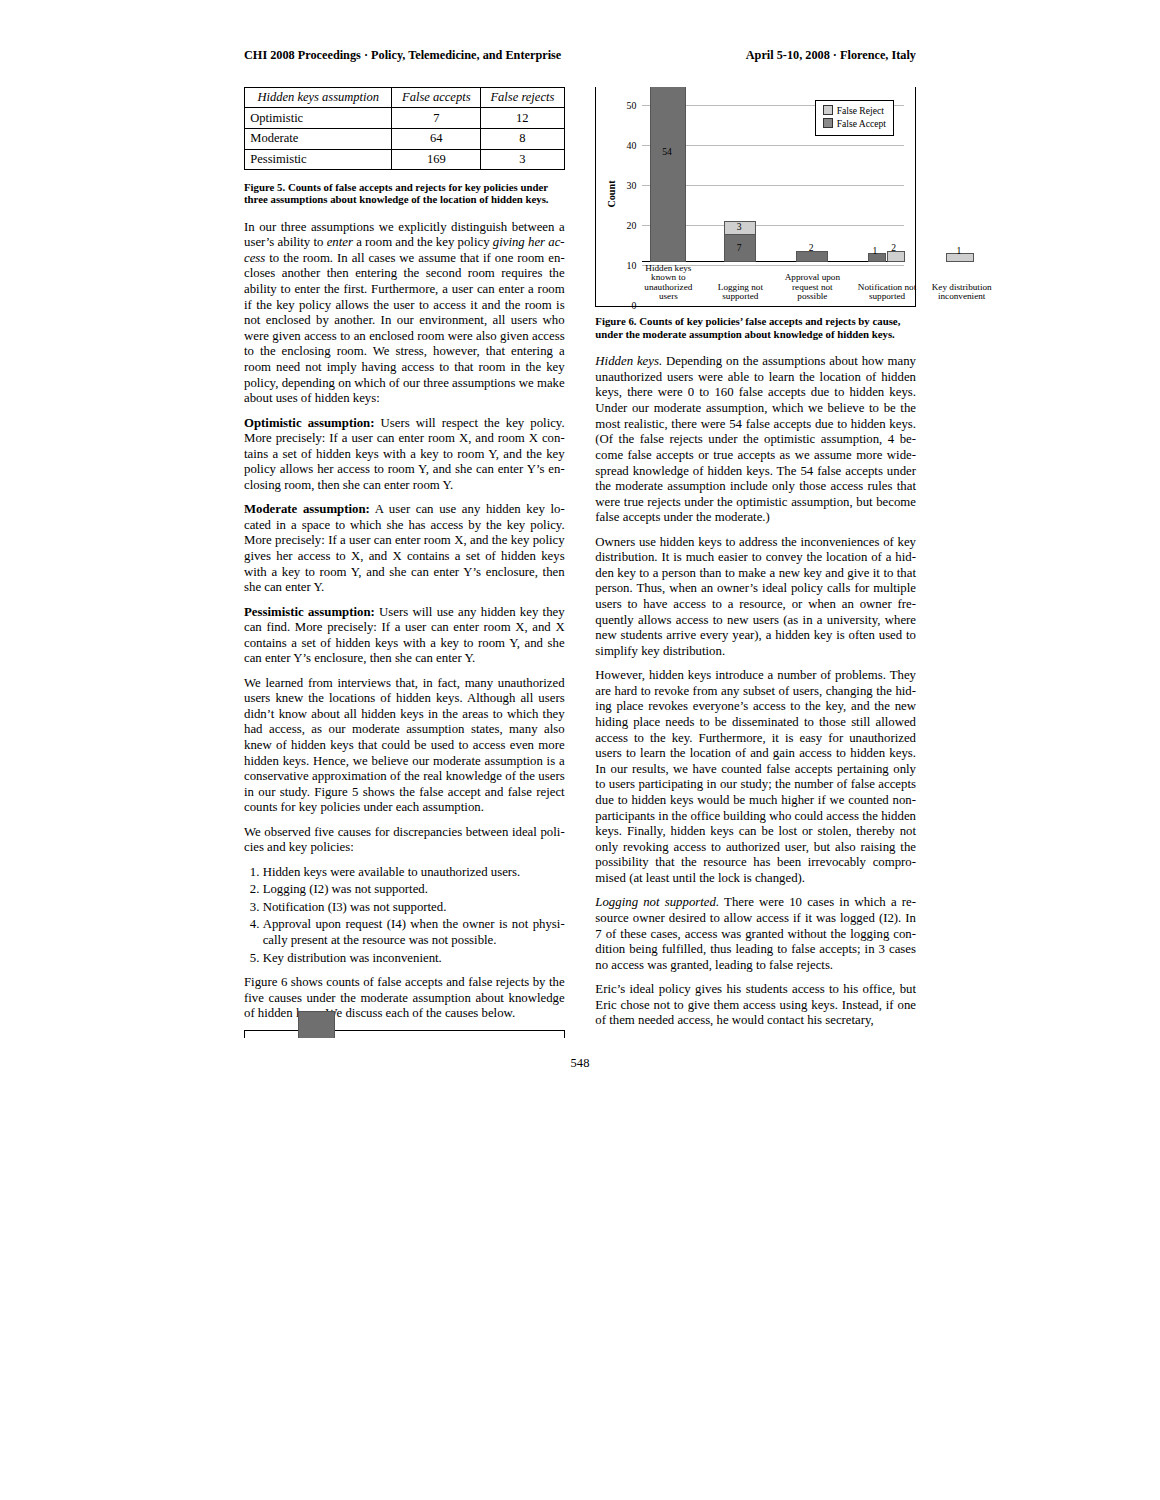CHI 2008 Proceedings · Policy, Telemedicine, and Enterprise April 5-10, 2008 · Florence, Italy
| Hidden keys assumption | False accepts | False rejects |
| --- | --- | --- |
| Optimistic | 7 | 12 |
| Moderate | 64 | 8 |
| Pessimistic | 169 | 3 |
Figure 5. Counts of false accepts and rejects for key policies under three assumptions about knowledge of the location of hidden keys.
In our three assumptions we explicitly distinguish between a user’s ability to enter a room and the key policy giving her access to the room. In all cases we assume that if one room encloses another then entering the second room requires the ability to enter the first. Furthermore, a user can enter a room if the key policy allows the user to access it and the room is not enclosed by another. In our environment, all users who were given access to an enclosed room were also given access to the enclosing room. We stress, however, that entering a room need not imply having access to that room in the key policy, depending on which of our three assumptions we make about uses of hidden keys:
Optimistic assumption: Users will respect the key policy. More precisely: If a user can enter room X, and room X contains a set of hidden keys with a key to room Y, and the key policy allows her access to room Y, and she can enter Y’s enclosing room, then she can enter room Y.
Moderate assumption: A user can use any hidden key located in a space to which she has access by the key policy. More precisely: If a user can enter room X, and the key policy gives her access to X, and X contains a set of hidden keys with a key to room Y, and she can enter Y’s enclosure, then she can enter Y.
Pessimistic assumption: Users will use any hidden key they can find. More precisely: If a user can enter room X, and X contains a set of hidden keys with a key to room Y, and she can enter Y’s enclosure, then she can enter Y.
We learned from interviews that, in fact, many unauthorized users knew the locations of hidden keys. Although all users didn’t know about all hidden keys in the areas to which they had access, as our moderate assumption states, many also knew of hidden keys that could be used to access even more hidden keys. Hence, we believe our moderate assumption is a conservative approximation of the real knowledge of the users in our study. Figure 5 shows the false accept and false reject counts for key policies under each assumption.
We observed five causes for discrepancies between ideal policies and key policies:
Hidden keys were available to unauthorized users.
Logging (I2) was not supported.
Notification (I3) was not supported.
Approval upon request (I4) when the owner is not physically present at the resource was not possible.
Key distribution was inconvenient.
Figure 6 shows counts of false accepts and false rejects by the five causes under the moderate assumption about knowledge of hidden keys. We discuss each of the causes below.
Count
50
40
30
20
10
0
False Reject
False Accept
54
Hidden keys
known to
unauthorized
users
7
3
Logging not
supported
2
Approval upon
request not
possible
1
2
Notification not
supported
1
Key distribution
inconvenient
Figure 6. Counts of key policies’ false accepts and rejects by cause, under the moderate assumption about knowledge of hidden keys.
Hidden keys. Depending on the assumptions about how many unauthorized users were able to learn the location of hidden keys, there were 0 to 160 false accepts due to hidden keys. Under our moderate assumption, which we believe to be the most realistic, there were 54 false accepts due to hidden keys. (Of the false rejects under the optimistic assumption, 4 become false accepts or true accepts as we assume more widespread knowledge of hidden keys. The 54 false accepts under the moderate assumption include only those access rules that were true rejects under the optimistic assumption, but become false accepts under the moderate.)
Owners use hidden keys to address the inconveniences of key distribution. It is much easier to convey the location of a hidden key to a person than to make a new key and give it to that person. Thus, when an owner’s ideal policy calls for multiple users to have access to a resource, or when an owner frequently allows access to new users (as in a university, where new students arrive every year), a hidden key is often used to simplify key distribution.
However, hidden keys introduce a number of problems. They are hard to revoke from any subset of users, changing the hiding place revokes everyone’s access to the key, and the new hiding place needs to be disseminated to those still allowed access to the key. Furthermore, it is easy for unauthorized users to learn the location of and gain access to hidden keys. In our results, we have counted false accepts pertaining only to users participating in our study; the number of false accepts due to hidden keys would be much higher if we counted non-participants in the office building who could access the hidden keys. Finally, hidden keys can be lost or stolen, thereby not only revoking access to authorized user, but also raising the possibility that the resource has been irrevocably compromised (at least until the lock is changed).
Logging not supported. There were 10 cases in which a resource owner desired to allow access if it was logged (I2). In 7 of these cases, access was granted without the logging condition being fulfilled, thus leading to false accepts; in 3 cases no access was granted, leading to false rejects.
Eric’s ideal policy gives his students access to his office, but Eric chose not to give them access using keys. Instead, if one of them needed access, he would contact his secretary,
548